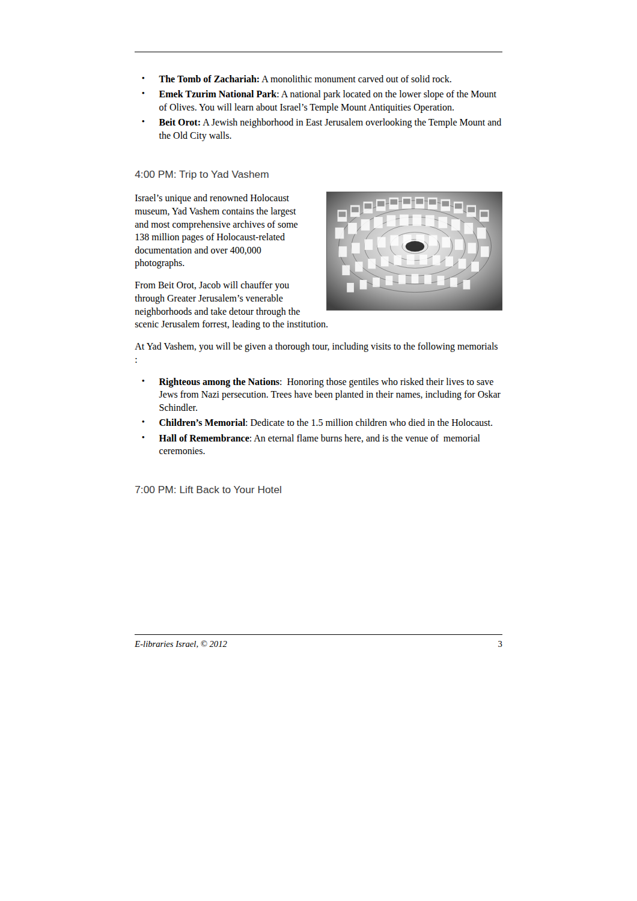The Tomb of Zachariah: A monolithic monument carved out of solid rock.
Emek Tzurim National Park: A national park located on the lower slope of the Mount of Olives. You will learn about Israel’s Temple Mount Antiquities Operation.
Beit Orot: A Jewish neighborhood in East Jerusalem overlooking the Temple Mount and the Old City walls.
4:00 PM: Trip to Yad Vashem
Israel’s unique and renowned Holocaust museum, Yad Vashem contains the largest and most comprehensive archives of some 138 million pages of Holocaust-related documentation and over 400,000 photographs.
From Beit Orot, Jacob will chauffer you through Greater Jerusalem’s venerable neighborhoods and take detour through the scenic Jerusalem forrest, leading to the institution.
At Yad Vashem, you will be given a thorough tour, including visits to the following memorials :
Righteous among the Nations: Honoring those gentiles who risked their lives to save Jews from Nazi persecution. Trees have been planted in their names, including for Oskar Schindler.
Children’s Memorial: Dedicate to the 1.5 million children who died in the Holocaust.
Hall of Remembrance: An eternal flame burns here, and is the venue of memorial ceremonies.
7:00 PM: Lift Back to Your Hotel
E-libraries Israel, © 2012 3